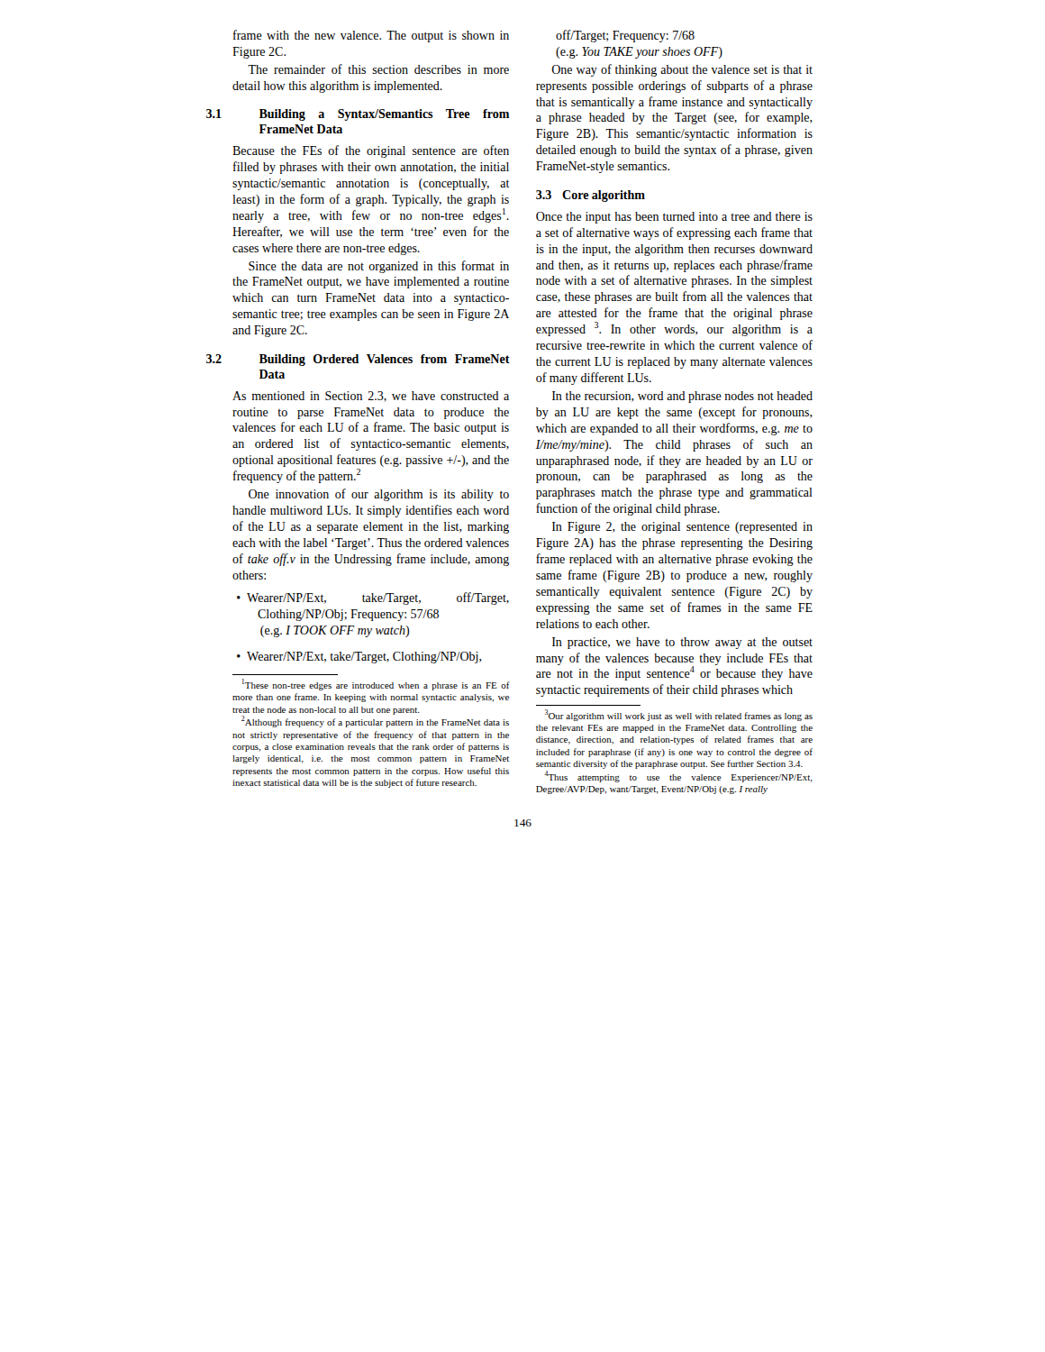frame with the new valence. The output is shown in Figure 2C.
The remainder of this section describes in more detail how this algorithm is implemented.
3.1 Building a Syntax/Semantics Tree from FrameNet Data
Because the FEs of the original sentence are often filled by phrases with their own annotation, the initial syntactic/semantic annotation is (conceptually, at least) in the form of a graph. Typically, the graph is nearly a tree, with few or no non-tree edges1. Hereafter, we will use the term ‘tree’ even for the cases where there are non-tree edges.
Since the data are not organized in this format in the FrameNet output, we have implemented a routine which can turn FrameNet data into a syntactico-semantic tree; tree examples can be seen in Figure 2A and Figure 2C.
3.2 Building Ordered Valences from FrameNet Data
As mentioned in Section 2.3, we have constructed a routine to parse FrameNet data to produce the valences for each LU of a frame. The basic output is an ordered list of syntactico-semantic elements, optional apositional features (e.g. passive +/-), and the frequency of the pattern.2
One innovation of our algorithm is its ability to handle multiword LUs. It simply identifies each word of the LU as a separate element in the list, marking each with the label ‘Target’. Thus the ordered valences of take off.v in the Undressing frame include, among others:
Wearer/NP/Ext, take/Target, off/Target, Clothing/NP/Obj; Frequency: 57/68 (e.g. I TOOK OFF my watch)
Wearer/NP/Ext, take/Target, Clothing/NP/Obj,
1These non-tree edges are introduced when a phrase is an FE of more than one frame. In keeping with normal syntactic analysis, we treat the node as non-local to all but one parent.
2Although frequency of a particular pattern in the FrameNet data is not strictly representative of the frequency of that pattern in the corpus, a close examination reveals that the rank order of patterns is largely identical, i.e. the most common pattern in FrameNet represents the most common pattern in the corpus. How useful this inexact statistical data will be is the subject of future research.
off/Target; Frequency: 7/68
(e.g. You TAKE your shoes OFF)
One way of thinking about the valence set is that it represents possible orderings of subparts of a phrase that is semantically a frame instance and syntactically a phrase headed by the Target (see, for example, Figure 2B). This semantic/syntactic information is detailed enough to build the syntax of a phrase, given FrameNet-style semantics.
3.3 Core algorithm
Once the input has been turned into a tree and there is a set of alternative ways of expressing each frame that is in the input, the algorithm then recurses downward and then, as it returns up, replaces each phrase/frame node with a set of alternative phrases. In the simplest case, these phrases are built from all the valences that are attested for the frame that the original phrase expressed 3. In other words, our algorithm is a recursive tree-rewrite in which the current valence of the current LU is replaced by many alternate valences of many different LUs.
In the recursion, word and phrase nodes not headed by an LU are kept the same (except for pronouns, which are expanded to all their wordforms, e.g. me to I/me/my/mine). The child phrases of such an unparaphrased node, if they are headed by an LU or pronoun, can be paraphrased as long as the paraphrases match the phrase type and grammatical function of the original child phrase.
In Figure 2, the original sentence (represented in Figure 2A) has the phrase representing the Desiring frame replaced with an alternative phrase evoking the same frame (Figure 2B) to produce a new, roughly semantically equivalent sentence (Figure 2C) by expressing the same set of frames in the same FE relations to each other.
In practice, we have to throw away at the outset many of the valences because they include FEs that are not in the input sentence4 or because they have syntactic requirements of their child phrases which
3Our algorithm will work just as well with related frames as long as the relevant FEs are mapped in the FrameNet data. Controlling the distance, direction, and relation-types of related frames that are included for paraphrase (if any) is one way to control the degree of semantic diversity of the paraphrase output. See further Section 3.4.
4Thus attempting to use the valence Experiencer/NP/Ext, Degree/AVP/Dep, want/Target, Event/NP/Obj (e.g. I really
146